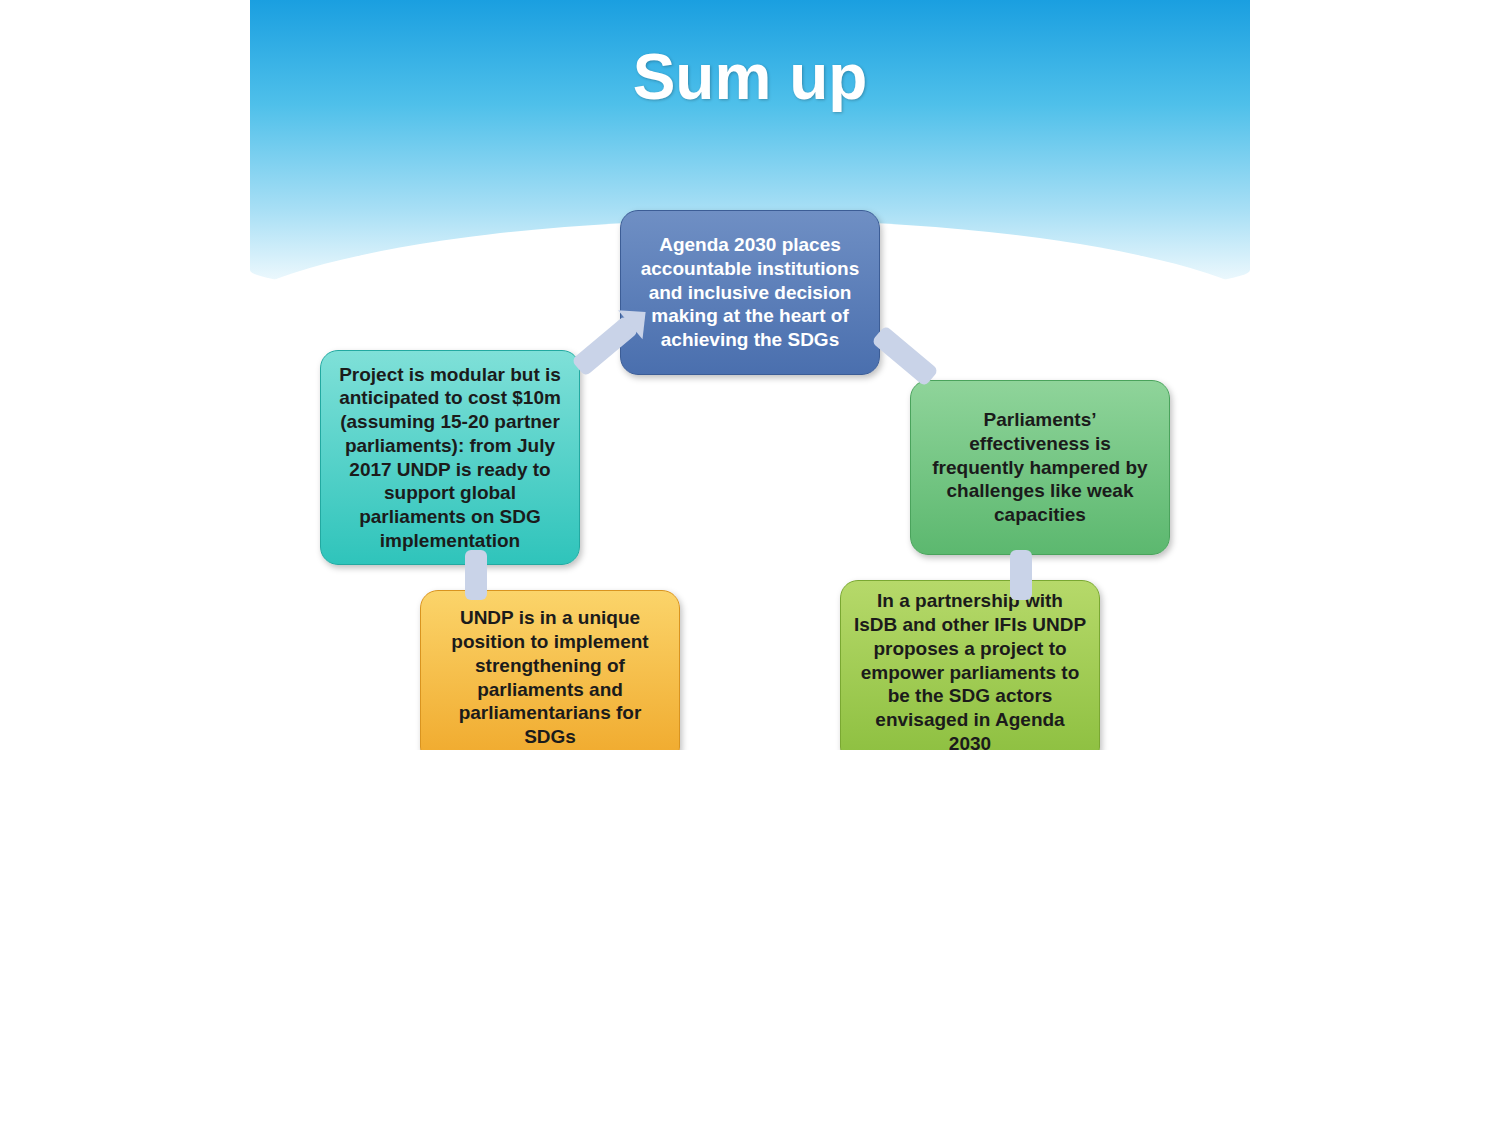Sum up
Agenda 2030 places accountable institutions and inclusive decision making at the heart of achieving the SDGs
Parliaments’ effectiveness is frequently hampered by challenges like weak capacities
In a partnership with IsDB and other IFIs UNDP proposes a project to empower parliaments to be the SDG actors envisaged in Agenda 2030
UNDP is in a unique position to implement strengthening of parliaments and parliamentarians for SDGs
Project is modular but is anticipated to cost $10m (assuming 15-20 partner parliaments): from July 2017 UNDP is ready to support global parliaments on SDG implementation